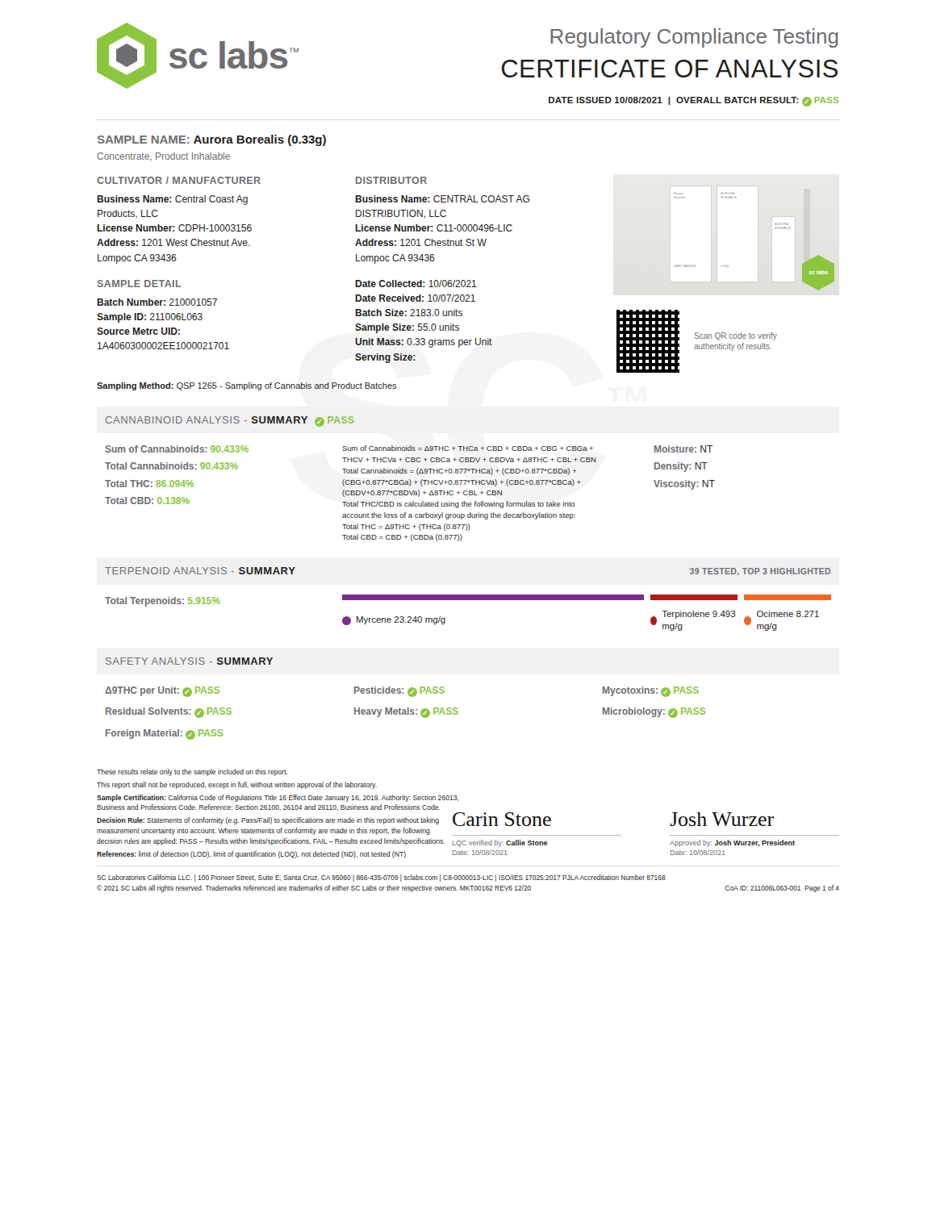SC™
sc labs™
Regulatory Compliance Testing
CERTIFICATE OF ANALYSIS
DATE ISSUED 10/08/2021 | OVERALL BATCH RESULT: ✓PASS
SAMPLE NAME: Aurora Borealis (0.33g)
Concentrate, Product Inhalable
CULTIVATOR / MANUFACTURER
Business Name: Central Coast Ag
Products, LLC
License Number: CDPH-10003156
Address: 1201 West Chestnut Ave.
Lompoc CA 93436
SAMPLE DETAIL
Batch Number: 210001057
Sample ID: 211006L063
Source Metrc UID:
1A4060300002EE1000021701
DISTRIBUTOR
Business Name: CENTRAL COAST AG
DISTRIBUTION, LLC
License Number: C11-0000496-LIC
Address: 1201 Chestnut St W
Lompoc CA 93436
Date Collected: 10/06/2021
Date Received: 10/07/2021
Batch Size: 2183.0 units
Sample Size: 55.0 units
Unit Mass: 0.33 grams per Unit
Serving Size:
Aurora
Borealis
RAW GARDEN
AURORA
BOREALIS
0.33g
AURORA
BOREALIS
sc labs
Scan QR code to verify
authenticity of results.
Sampling Method: QSP 1265 - Sampling of Cannabis and Product Batches
CANNABINOID ANALYSIS - SUMMARY ✓PASS
Sum of Cannabinoids: 90.433%
Total Cannabinoids: 90.433%
Total THC: 86.094%
Total CBD: 0.138%
Sum of Cannabinoids = Δ9THC + THCa + CBD + CBDa + CBG + CBGa +
THCV + THCVa + CBC + CBCa + CBDV + CBDVa + Δ8THC + CBL + CBN
Total Cannabinoids = (Δ9THC+0.877*THCa) + (CBD+0.877*CBDa) +
(CBG+0.877*CBGa) + (THCV+0.877*THCVa) + (CBC+0.877*CBCa) +
(CBDV+0.877*CBDVa) + Δ8THC + CBL + CBN
Total THC/CBD is calculated using the following formulas to take into
account the loss of a carboxyl group during the decarboxylation step:
Total THC = Δ9THC + (THCa (0.877))
Total CBD = CBD + (CBDa (0.877))
Moisture: NT
Density: NT
Viscosity: NT
TERPENOID ANALYSIS - SUMMARY
39 TESTED, TOP 3 HIGHLIGHTED
Total Terpenoids: 5.915%
Myrcene 23.240 mg/g
Terpinolene 9.493 mg/g
Ocimene 8.271 mg/g
SAFETY ANALYSIS - SUMMARY
Δ9THC per Unit: ✓PASS
Pesticides: ✓PASS
Mycotoxins: ✓PASS
Residual Solvents: ✓PASS
Heavy Metals: ✓PASS
Microbiology: ✓PASS
Foreign Material: ✓PASS
These results relate only to the sample included on this report.
This report shall not be reproduced, except in full, without written approval of the laboratory.
Sample Certification: California Code of Regulations Title 16 Effect Date January 16, 2019. Authority: Section 26013,
Business and Professions Code. Reference: Section 26100, 26104 and 26110, Business and Professions Code.
Decision Rule: Statements of conformity (e.g. Pass/Fail) to specifications are made in this report without taking
measurement uncertainty into account. Where statements of conformity are made in this report, the following
decision rules are applied: PASS – Results within limits/specifications, FAIL – Results exceed limits/specifications.
References: limit of detection (LOD), limit of quantification (LOQ), not detected (ND), not tested (NT)
Carin Stone
LQC verified by: Callie Stone
Date: 10/08/2021
Josh Wurzer
Approved by: Josh Wurzer, President
Date: 10/08/2021
SC Laboratories California LLC. | 100 Pioneer Street, Suite E, Santa Cruz, CA 95060 | 866-435-0709 | sclabs.com | C8-0000013-LIC | ISO/IES 17025:2017 PJLA Accreditation Number 87168
© 2021 SC Labs all rights reserved. Trademarks referenced are trademarks of either SC Labs or their respective owners. MKT00162 REV6 12/20
CoA ID: 211006L063-001 Page 1 of 4